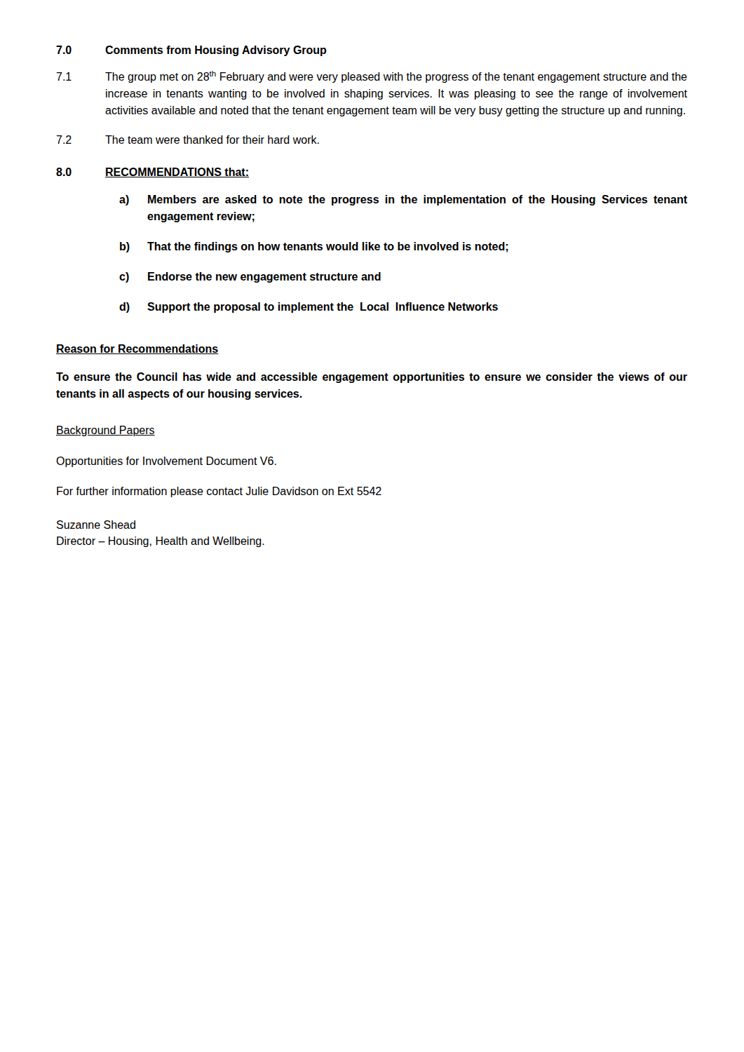7.0 Comments from Housing Advisory Group
7.1 The group met on 28th February and were very pleased with the progress of the tenant engagement structure and the increase in tenants wanting to be involved in shaping services. It was pleasing to see the range of involvement activities available and noted that the tenant engagement team will be very busy getting the structure up and running.
7.2 The team were thanked for their hard work.
8.0 RECOMMENDATIONS that:
Members are asked to note the progress in the implementation of the Housing Services tenant engagement review;
That the findings on how tenants would like to be involved is noted;
Endorse the new engagement structure and
Support the proposal to implement the Local Influence Networks
Reason for Recommendations
To ensure the Council has wide and accessible engagement opportunities to ensure we consider the views of our tenants in all aspects of our housing services.
Background Papers
Opportunities for Involvement Document V6.
For further information please contact Julie Davidson on Ext 5542
Suzanne Shead
Director – Housing, Health and Wellbeing.